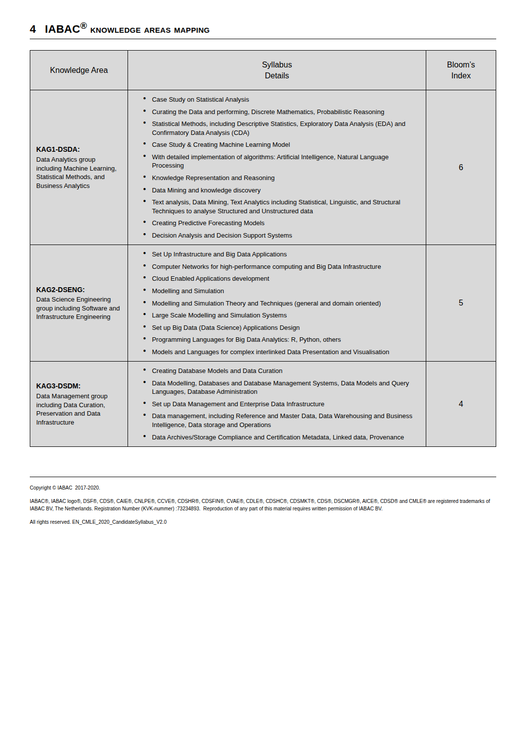4 IABAC® Knowledge Areas Mapping
| Knowledge Area | Syllabus Details | Bloom’s Index |
| --- | --- | --- |
| KAG1-DSDA: Data Analytics group including Machine Learning, Statistical Methods, and Business Analytics | Case Study on Statistical Analysis Curating the Data and performing, Discrete Mathematics, Probabilistic Reasoning Statistical Methods, including Descriptive Statistics, Exploratory Data Analysis (EDA) and Confirmatory Data Analysis (CDA) Case Study & Creating Machine Learning Model With detailed implementation of algorithms: Artificial Intelligence, Natural Language Processing Knowledge Representation and Reasoning Data Mining and knowledge discovery Text analysis, Data Mining, Text Analytics including Statistical, Linguistic, and Structural Techniques to analyse Structured and Unstructured data Creating Predictive Forecasting Models Decision Analysis and Decision Support Systems | 6 |
| KAG2-DSENG: Data Science Engineering group including Software and Infrastructure Engineering | Set Up Infrastructure and Big Data Applications Computer Networks for high-performance computing and Big Data Infrastructure Cloud Enabled Applications development Modelling and Simulation Modelling and Simulation Theory and Techniques (general and domain oriented) Large Scale Modelling and Simulation Systems Set up Big Data (Data Science) Applications Design Programming Languages for Big Data Analytics: R, Python, others Models and Languages for complex interlinked Data Presentation and Visualisation | 5 |
| KAG3-DSDM: Data Management group including Data Curation, Preservation and Data Infrastructure | Creating Database Models and Data Curation Data Modelling, Databases and Database Management Systems, Data Models and Query Languages, Database Administration Set up Data Management and Enterprise Data Infrastructure Data management, including Reference and Master Data, Data Warehousing and Business Intelligence, Data storage and Operations Data Archives/Storage Compliance and Certification Metadata, Linked data, Provenance | 4 |
Copyright © IABAC 2017-2020.
IABAC®, IABAC logo®, DSF®, CDS®, CAIE®, CNLPE®, CCVE®, CDSHR®, CDSFIN®, CVAE®, CDLE®, CDSHC®, CDSMKT®, CDS®, DSCMGR®, AICE®, CDSD® and CMLE® are registered trademarks of IABAC BV, The Netherlands. Registration Number (KVK-nummer) :73234893. Reproduction of any part of this material requires written permission of IABAC BV.
All rights reserved. EN_CMLE_2020_CandidateSyllabus_V2.0